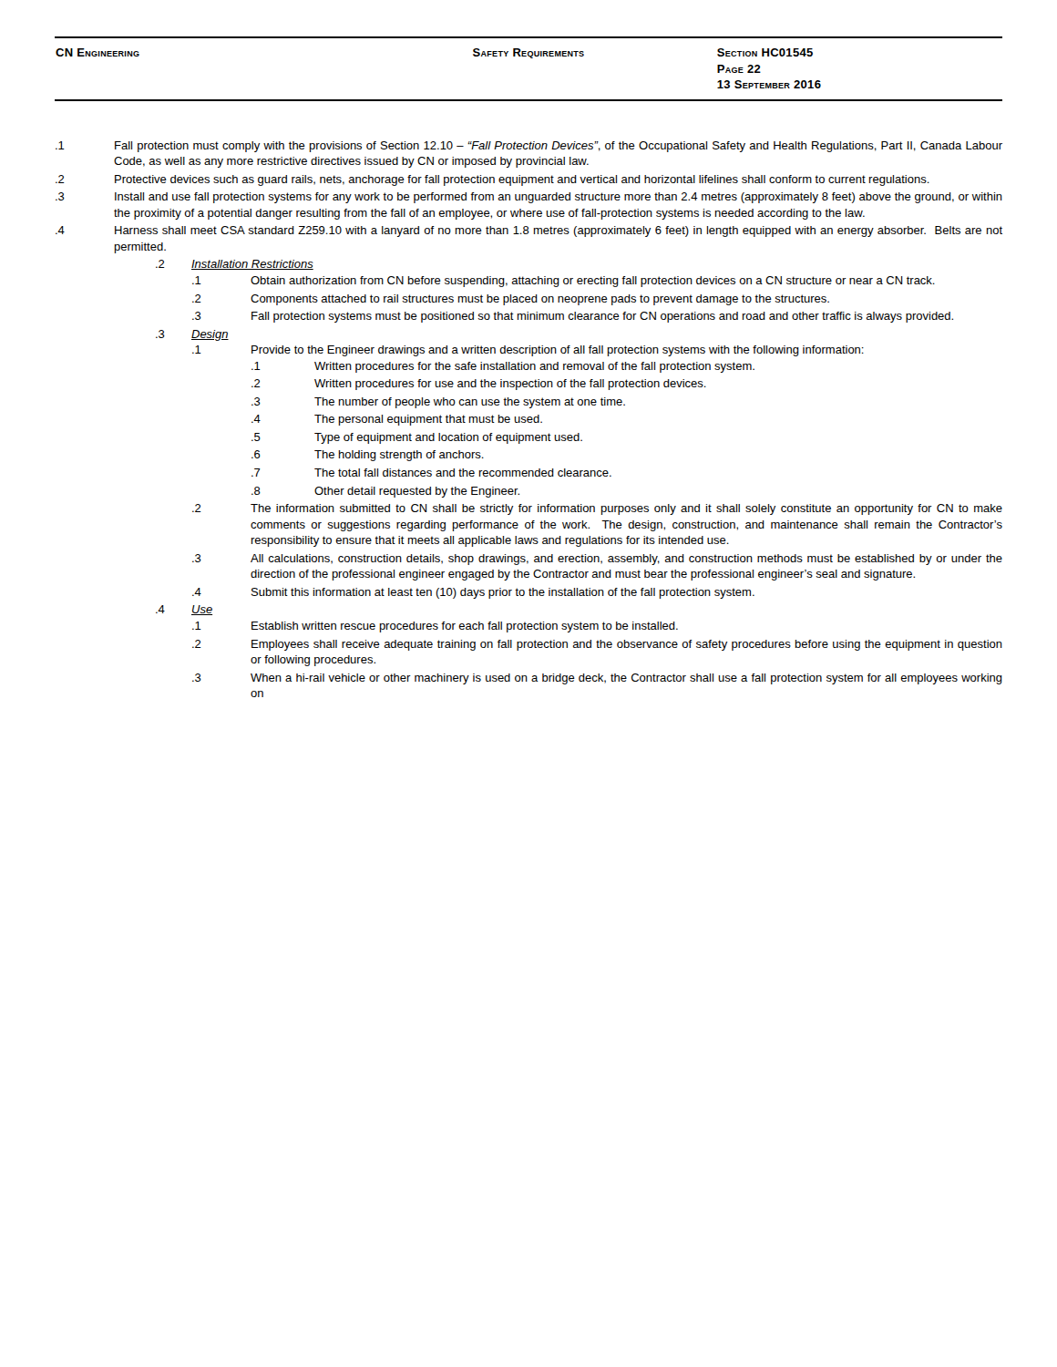| CN Engineering | Safety Requirements | Section HC01545 Page 22 13 September 2016 |
.1 Fall protection must comply with the provisions of Section 12.10 – “Fall Protection Devices”, of the Occupational Safety and Health Regulations, Part II, Canada Labour Code, as well as any more restrictive directives issued by CN or imposed by provincial law.
.2 Protective devices such as guard rails, nets, anchorage for fall protection equipment and vertical and horizontal lifelines shall conform to current regulations.
.3 Install and use fall protection systems for any work to be performed from an unguarded structure more than 2.4 metres (approximately 8 feet) above the ground, or within the proximity of a potential danger resulting from the fall of an employee, or where use of fall-protection systems is needed according to the law.
.4 Harness shall meet CSA standard Z259.10 with a lanyard of no more than 1.8 metres (approximately 6 feet) in length equipped with an energy absorber. Belts are not permitted.
.2 Installation Restrictions
.1 Obtain authorization from CN before suspending, attaching or erecting fall protection devices on a CN structure or near a CN track.
.2 Components attached to rail structures must be placed on neoprene pads to prevent damage to the structures.
.3 Fall protection systems must be positioned so that minimum clearance for CN operations and road and other traffic is always provided.
.3 Design
.1 Provide to the Engineer drawings and a written description of all fall protection systems with the following information:
.1 Written procedures for the safe installation and removal of the fall protection system.
.2 Written procedures for use and the inspection of the fall protection devices.
.3 The number of people who can use the system at one time.
.4 The personal equipment that must be used.
.5 Type of equipment and location of equipment used.
.6 The holding strength of anchors.
.7 The total fall distances and the recommended clearance.
.8 Other detail requested by the Engineer.
.2 The information submitted to CN shall be strictly for information purposes only and it shall solely constitute an opportunity for CN to make comments or suggestions regarding performance of the work. The design, construction, and maintenance shall remain the Contractor’s responsibility to ensure that it meets all applicable laws and regulations for its intended use.
.3 All calculations, construction details, shop drawings, and erection, assembly, and construction methods must be established by or under the direction of the professional engineer engaged by the Contractor and must bear the professional engineer’s seal and signature.
.4 Submit this information at least ten (10) days prior to the installation of the fall protection system.
.4 Use
.1 Establish written rescue procedures for each fall protection system to be installed.
.2 Employees shall receive adequate training on fall protection and the observance of safety procedures before using the equipment in question or following procedures.
.3 When a hi-rail vehicle or other machinery is used on a bridge deck, the Contractor shall use a fall protection system for all employees working on